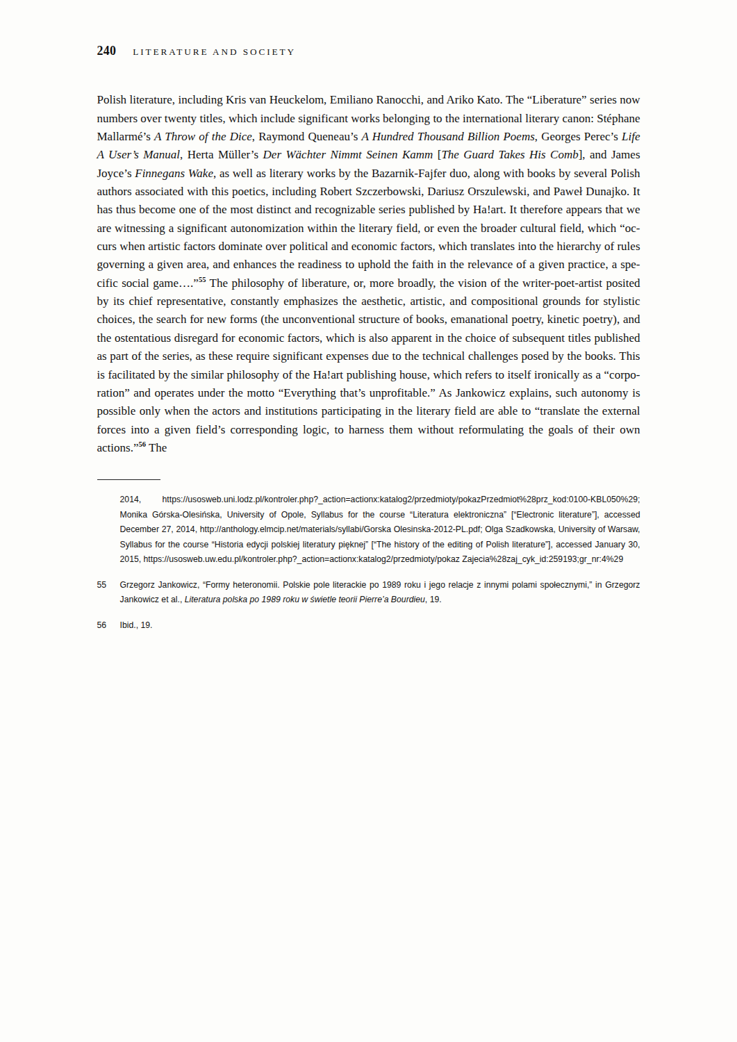240 Literature and Society
Polish literature, including Kris van Heuckelom, Emiliano Ranocchi, and Ariko Kato. The “Liberature” series now numbers over twenty titles, which include significant works belonging to the international literary canon: Stéphane Mallarmé’s A Throw of the Dice, Raymond Queneau’s A Hundred Thousand Billion Poems, Georges Perec’s Life A User’s Manual, Herta Müller’s Der Wächter Nimmt Seinen Kamm [The Guard Takes His Comb], and James Joyce’s Finnegans Wake, as well as literary works by the Bazarnik-Fajfer duo, along with books by several Polish authors associated with this poetics, including Robert Szczerbowski, Dariusz Orszulewski, and Paweł Dunajko. It has thus become one of the most distinct and recognizable series published by Ha!art. It therefore appears that we are witnessing a significant autonomization within the literary field, or even the broader cultural field, which “occurs when artistic factors dominate over political and economic factors, which translates into the hierarchy of rules governing a given area, and enhances the readiness to uphold the faith in the relevance of a given practice, a specific social game….”55 The philosophy of liberature, or, more broadly, the vision of the writer-poet-artist posited by its chief representative, constantly emphasizes the aesthetic, artistic, and compositional grounds for stylistic choices, the search for new forms (the unconventional structure of books, emanational poetry, kinetic poetry), and the ostentatious disregard for economic factors, which is also apparent in the choice of subsequent titles published as part of the series, as these require significant expenses due to the technical challenges posed by the books. This is facilitated by the similar philosophy of the Ha!art publishing house, which refers to itself ironically as a “corporation” and operates under the motto “Everything that’s unprofitable.” As Jankowicz explains, such autonomy is possible only when the actors and institutions participating in the literary field are able to “translate the external forces into a given field’s corresponding logic, to harness them without reformulating the goals of their own actions.”56 The
2014, https://usosweb.uni.lodz.pl/kontroler.php?_action=actionx:katalog2/przedmioty/pokazPrzedmiot%28prz_kod:0100-KBL050%29; Monika Górska-Olesińska, University of Opole, Syllabus for the course “Literatura elektroniczna” [“Electronic literature”], accessed December 27, 2014, http://anthology.elmcip.net/materials/syllabi/Gorska Olesinska-2012-PL.pdf; Olga Szadkowska, University of Warsaw, Syllabus for the course “Historia edycji polskiej literatury pięknej” [“The history of the editing of Polish literature”], accessed January 30, 2015, https://usosweb.uw.edu.pl/kontroler.php?_action=actionx:katalog2/przedmioty/pokaz Zajecia%28zaj_cyk_id:259193;gr_nr:4%29
55 Grzegorz Jankowicz, “Formy heteronomii. Polskie pole literackie po 1989 roku i jego relacje z innymi polami społecznymi,” in Grzegorz Jankowicz et al., Literatura polska po 1989 roku w świetle teorii Pierre’a Bourdieu, 19.
56 Ibid., 19.